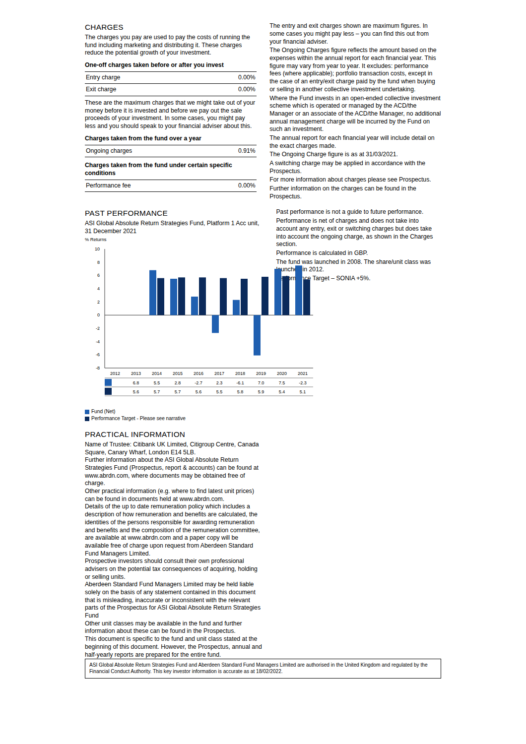Charges
The charges you pay are used to pay the costs of running the fund including marketing and distributing it. These charges reduce the potential growth of your investment.
One-off charges taken before or after you invest
| Entry charge | 0.00% |
| Exit charge | 0.00% |
These are the maximum charges that we might take out of your money before it is invested and before we pay out the sale proceeds of your investment. In some cases, you might pay less and you should speak to your financial adviser about this.
Charges taken from the fund over a year
| Ongoing charges | 0.91% |
Charges taken from the fund under certain specific conditions
| Performance fee | 0.00% |
The entry and exit charges shown are maximum figures. In some cases you might pay less – you can find this out from your financial adviser.
The Ongoing Charges figure reflects the amount based on the expenses within the annual report for each financial year. This figure may vary from year to year. It excludes: performance fees (where applicable); portfolio transaction costs, except in the case of an entry/exit charge paid by the fund when buying or selling in another collective investment undertaking.
Where the Fund invests in an open-ended collective investment scheme which is operated or managed by the ACD/the Manager or an associate of the ACD/the Manager, no additional annual management charge will be incurred by the Fund on such an investment.
The annual report for each financial year will include detail on the exact charges made.
The Ongoing Charge figure is as at 31/03/2021.
A switching charge may be applied in accordance with the Prospectus.
For more information about charges please see Prospectus.
Further information on the charges can be found in the Prospectus.
Past Performance
ASI Global Absolute Return Strategies Fund, Platform 1 Acc unit, 31 December 2021
% Returns
10 8 6 4 2 0 -2 -4 -6 -8 2012 2013 2014 2015 2016 2017 2018 2019 2020 2021 6.8 5.5 2.8 -2.7 2.3 -6.1 7.0 7.5 -2.3 5.6 5.7 5.7 5.6 5.5 5.8 5.9 5.4 5.1
Fund (Net)
Performance Target - Please see narrative
Past performance is not a guide to future performance.
Performance is net of charges and does not take into account any entry, exit or switching charges but does take into account the ongoing charge, as shown in the Charges section.
Performance is calculated in GBP.
The fund was launched in 2008. The share/unit class was launched in 2012.
Performance Target – SONIA +5%.
Practical Information
Name of Trustee: Citibank UK Limited, Citigroup Centre, Canada Square, Canary Wharf, London E14 5LB.
Further information about the ASI Global Absolute Return Strategies Fund (Prospectus, report & accounts) can be found at www.abrdn.com, where documents may be obtained free of charge.
Other practical information (e.g. where to find latest unit prices) can be found in documents held at www.abrdn.com.
Details of the up to date remuneration policy which includes a description of how remuneration and benefits are calculated, the identities of the persons responsible for awarding remuneration and benefits and the composition of the remuneration committee, are available at www.abrdn.com and a paper copy will be available free of charge upon request from Aberdeen Standard Fund Managers Limited.
Prospective investors should consult their own professional advisers on the potential tax consequences of acquiring, holding or selling units.
Aberdeen Standard Fund Managers Limited may be held liable solely on the basis of any statement contained in this document that is misleading, inaccurate or inconsistent with the relevant parts of the Prospectus for ASI Global Absolute Return Strategies Fund
Other unit classes may be available in the fund and further information about these can be found in the Prospectus.
This document is specific to the fund and unit class stated at the beginning of this document. However, the Prospectus, annual and half-yearly reports are prepared for the entire fund.
ASI Global Absolute Return Strategies Fund and Aberdeen Standard Fund Managers Limited are authorised in the United Kingdom and regulated by the Financial Conduct Authority. This key investor information is accurate as at 18/02/2022.